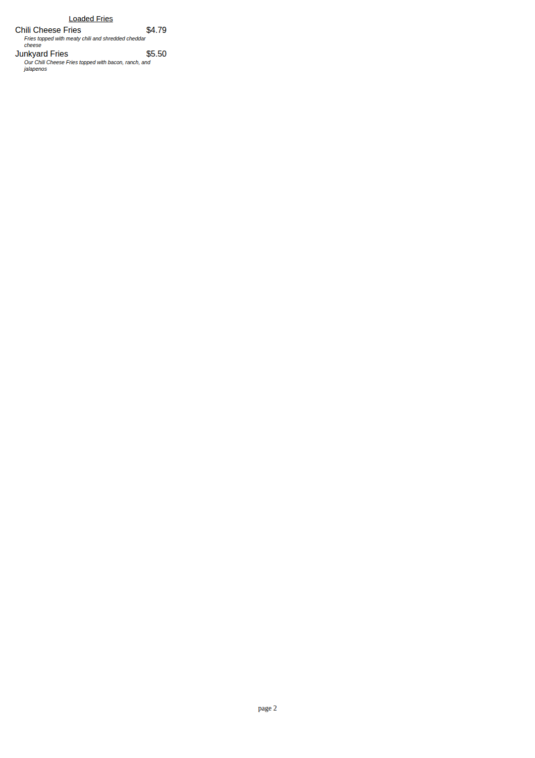Loaded Fries
Chili Cheese Fries $4.79
Fries topped with meaty chili and shredded cheddar cheese
Junkyard Fries $5.50
Our Chili Cheese Fries topped with bacon, ranch, and jalapenos
page 2